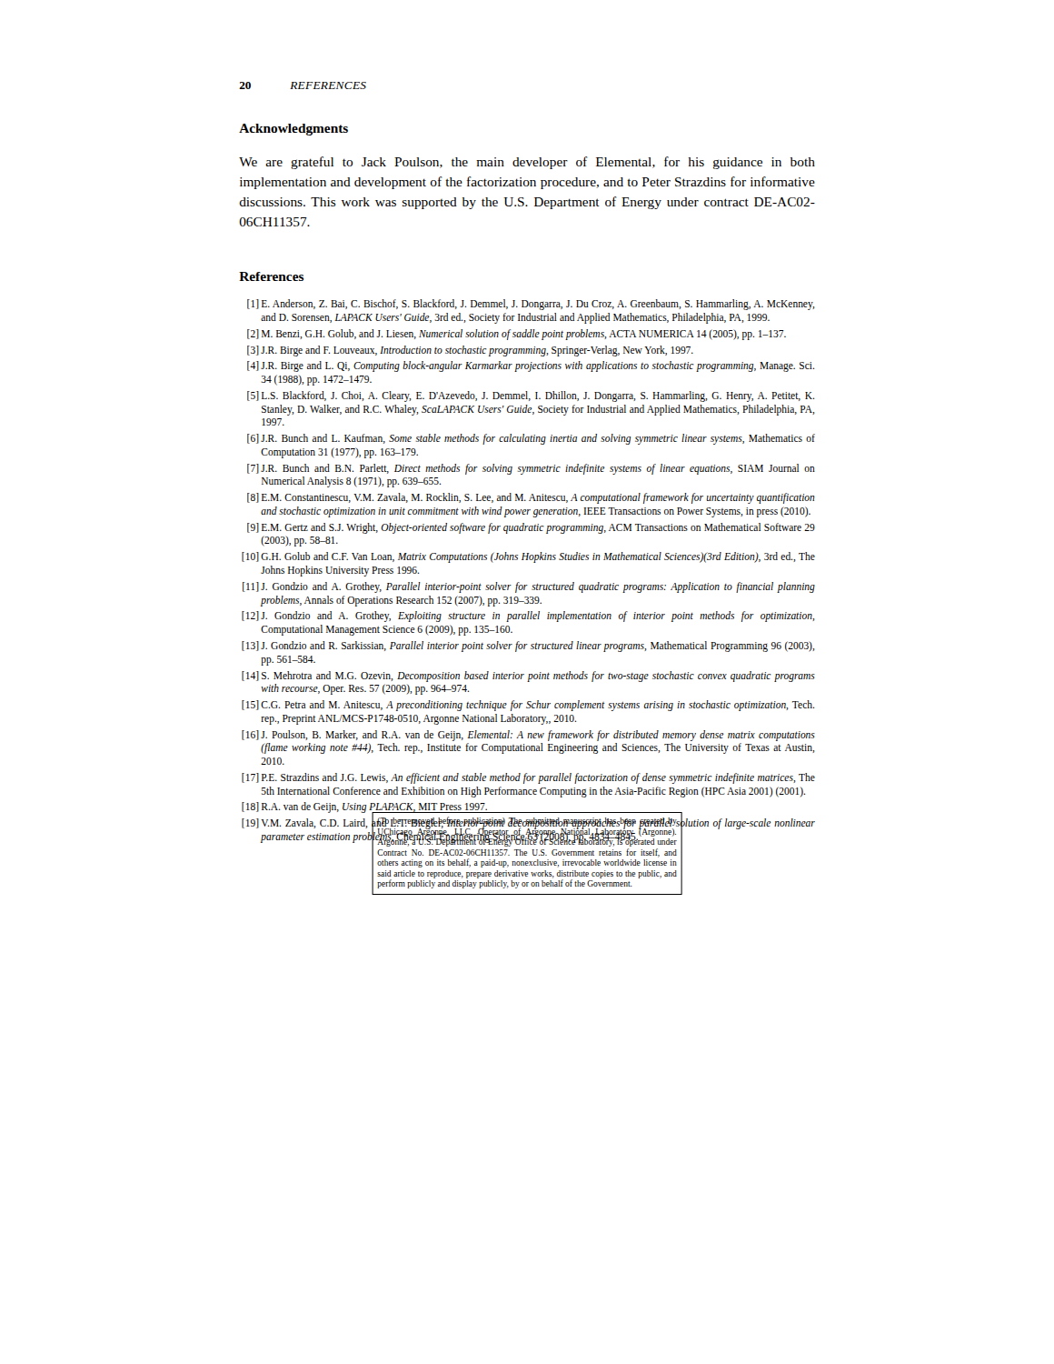20 REFERENCES
Acknowledgments
We are grateful to Jack Poulson, the main developer of Elemental, for his guidance in both implementation and development of the factorization procedure, and to Peter Strazdins for informative discussions. This work was supported by the U.S. Department of Energy under contract DE-AC02-06CH11357.
References
1 E. Anderson, Z. Bai, C. Bischof, S. Blackford, J. Demmel, J. Dongarra, J. Du Croz, A. Greenbaum, S. Hammarling, A. McKenney, and D. Sorensen, LAPACK Users' Guide, 3rd ed., Society for Industrial and Applied Mathematics, Philadelphia, PA, 1999.
2 M. Benzi, G.H. Golub, and J. Liesen, Numerical solution of saddle point problems, ACTA NUMERICA 14 (2005), pp. 1–137.
3 J.R. Birge and F. Louveaux, Introduction to stochastic programming, Springer-Verlag, New York, 1997.
4 J.R. Birge and L. Qi, Computing block-angular Karmarkar projections with applications to stochastic programming, Manage. Sci. 34 (1988), pp. 1472–1479.
5 L.S. Blackford, J. Choi, A. Cleary, E. D'Azevedo, J. Demmel, I. Dhillon, J. Dongarra, S. Hammarling, G. Henry, A. Petitet, K. Stanley, D. Walker, and R.C. Whaley, ScaLAPACK Users' Guide, Society for Industrial and Applied Mathematics, Philadelphia, PA, 1997.
6 J.R. Bunch and L. Kaufman, Some stable methods for calculating inertia and solving symmetric linear systems, Mathematics of Computation 31 (1977), pp. 163–179.
7 J.R. Bunch and B.N. Parlett, Direct methods for solving symmetric indefinite systems of linear equations, SIAM Journal on Numerical Analysis 8 (1971), pp. 639–655.
8 E.M. Constantinescu, V.M. Zavala, M. Rocklin, S. Lee, and M. Anitescu, A computational framework for uncertainty quantification and stochastic optimization in unit commitment with wind power generation, IEEE Transactions on Power Systems, in press (2010).
9 E.M. Gertz and S.J. Wright, Object-oriented software for quadratic programming, ACM Transactions on Mathematical Software 29 (2003), pp. 58–81.
10 G.H. Golub and C.F. Van Loan, Matrix Computations (Johns Hopkins Studies in Mathematical Sciences)(3rd Edition), 3rd ed., The Johns Hopkins University Press 1996.
11 J. Gondzio and A. Grothey, Parallel interior-point solver for structured quadratic programs: Application to financial planning problems, Annals of Operations Research 152 (2007), pp. 319–339.
12 J. Gondzio and A. Grothey, Exploiting structure in parallel implementation of interior point methods for optimization, Computational Management Science 6 (2009), pp. 135–160.
13 J. Gondzio and R. Sarkissian, Parallel interior point solver for structured linear programs, Mathematical Programming 96 (2003), pp. 561–584.
14 S. Mehrotra and M.G. Ozevin, Decomposition based interior point methods for two-stage stochastic convex quadratic programs with recourse, Oper. Res. 57 (2009), pp. 964–974.
15 C.G. Petra and M. Anitescu, A preconditioning technique for Schur complement systems arising in stochastic optimization, Tech. rep., Preprint ANL/MCS-P1748-0510, Argonne National Laboratory,, 2010.
16 J. Poulson, B. Marker, and R.A. van de Geijn, Elemental: A new framework for distributed memory dense matrix computations (flame working note #44), Tech. rep., Institute for Computational Engineering and Sciences, The University of Texas at Austin, 2010.
17 P.E. Strazdins and J.G. Lewis, An efficient and stable method for parallel factorization of dense symmetric indefinite matrices, The 5th International Conference and Exhibition on High Performance Computing in the Asia-Pacific Region (HPC Asia 2001) (2001).
18 R.A. van de Geijn, Using PLAPACK, MIT Press 1997.
19 V.M. Zavala, C.D. Laird, and L.T. Biegler, Interior-point decomposition approaches for parallel solution of large-scale nonlinear parameter estimation problems, Chemical Engineering Science 63 (2008), pp. 4834–4845.
(To be removed before publication) The submitted manuscript has been created by UChicago Argonne, LLC, Operator of Argonne National Laboratory (Argonne). Argonne, a U.S. Department of Energy Office of Science laboratory, is operated under Contract No. DE-AC02-06CH11357. The U.S. Government retains for itself, and others acting on its behalf, a paid-up, nonexclusive, irrevocable worldwide license in said article to reproduce, prepare derivative works, distribute copies to the public, and perform publicly and display publicly, by or on behalf of the Government.